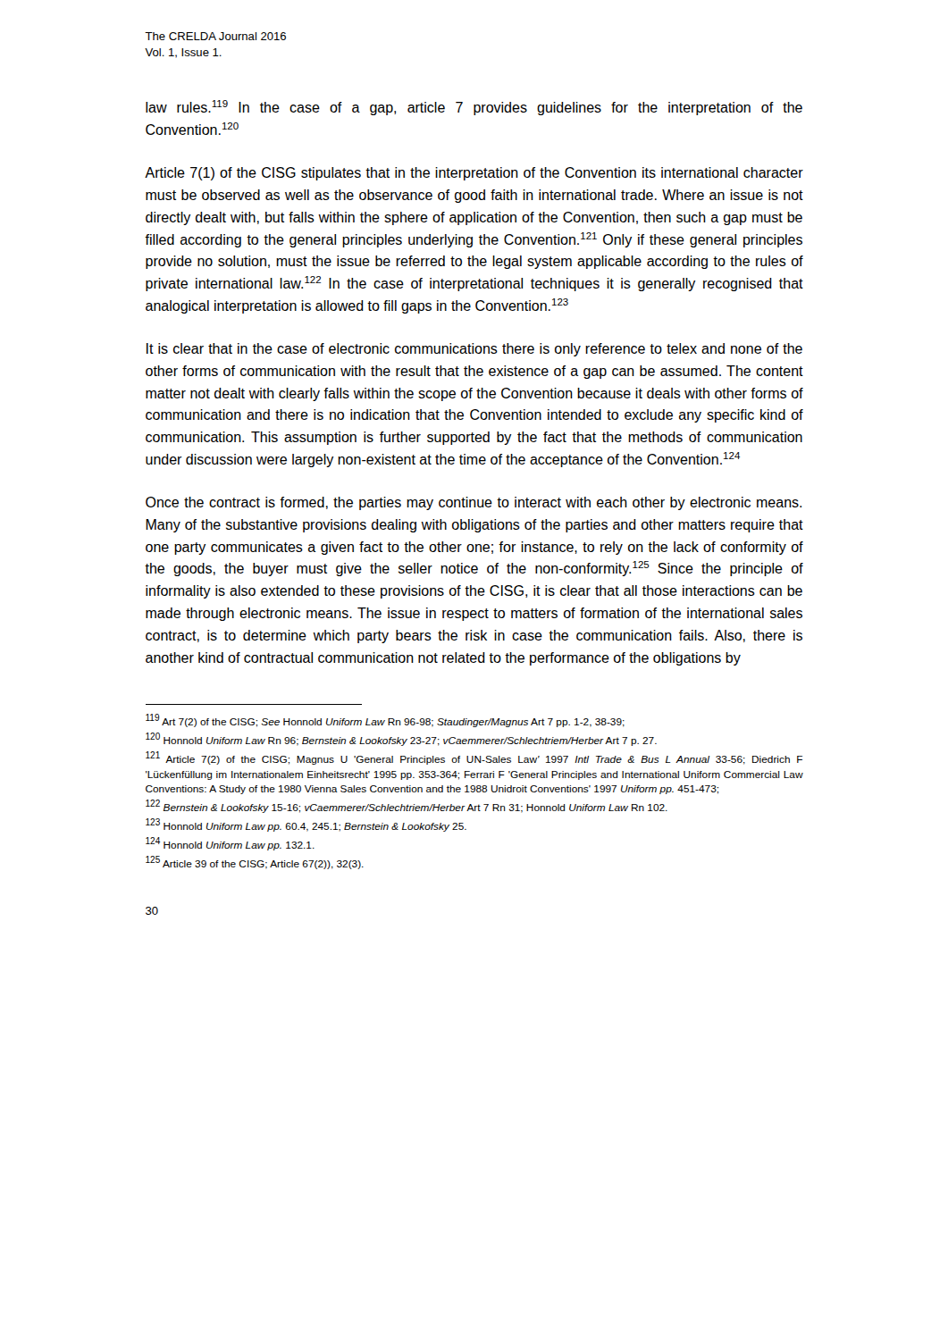The CRELDA Journal 2016
Vol. 1, Issue 1.
law rules.119 In the case of a gap, article 7 provides guidelines for the interpretation of the Convention.120
Article 7(1) of the CISG stipulates that in the interpretation of the Convention its international character must be observed as well as the observance of good faith in international trade. Where an issue is not directly dealt with, but falls within the sphere of application of the Convention, then such a gap must be filled according to the general principles underlying the Convention.121 Only if these general principles provide no solution, must the issue be referred to the legal system applicable according to the rules of private international law.122 In the case of interpretational techniques it is generally recognised that analogical interpretation is allowed to fill gaps in the Convention.123
It is clear that in the case of electronic communications there is only reference to telex and none of the other forms of communication with the result that the existence of a gap can be assumed. The content matter not dealt with clearly falls within the scope of the Convention because it deals with other forms of communication and there is no indication that the Convention intended to exclude any specific kind of communication. This assumption is further supported by the fact that the methods of communication under discussion were largely non-existent at the time of the acceptance of the Convention.124
Once the contract is formed, the parties may continue to interact with each other by electronic means. Many of the substantive provisions dealing with obligations of the parties and other matters require that one party communicates a given fact to the other one; for instance, to rely on the lack of conformity of the goods, the buyer must give the seller notice of the non-conformity.125 Since the principle of informality is also extended to these provisions of the CISG, it is clear that all those interactions can be made through electronic means. The issue in respect to matters of formation of the international sales contract, is to determine which party bears the risk in case the communication fails. Also, there is another kind of contractual communication not related to the performance of the obligations by
119 Art 7(2) of the CISG; See Honnold Uniform Law Rn 96-98; Staudinger/Magnus Art 7 pp. 1-2, 38-39;
120 Honnold Uniform Law Rn 96; Bernstein & Lookofsky 23-27; vCaemmerer/Schlechtriem/Herber Art 7 p. 27.
121 Article 7(2) of the CISG; Magnus U 'General Principles of UN-Sales Law' 1997 Intl Trade & Bus L Annual 33-56; Diedrich F 'Lückenfüllung im Internationalem Einheitsrecht' 1995 pp. 353-364; Ferrari F 'General Principles and International Uniform Commercial Law Conventions: A Study of the 1980 Vienna Sales Convention and the 1988 Unidroit Conventions' 1997 Uniform pp. 451-473;
122 Bernstein & Lookofsky 15-16; vCaemmerer/Schlechtriem/Herber Art 7 Rn 31; Honnold Uniform Law Rn 102.
123 Honnold Uniform Law pp. 60.4, 245.1; Bernstein & Lookofsky 25.
124 Honnold Uniform Law pp. 132.1.
125 Article 39 of the CISG; Article 67(2)), 32(3).
30